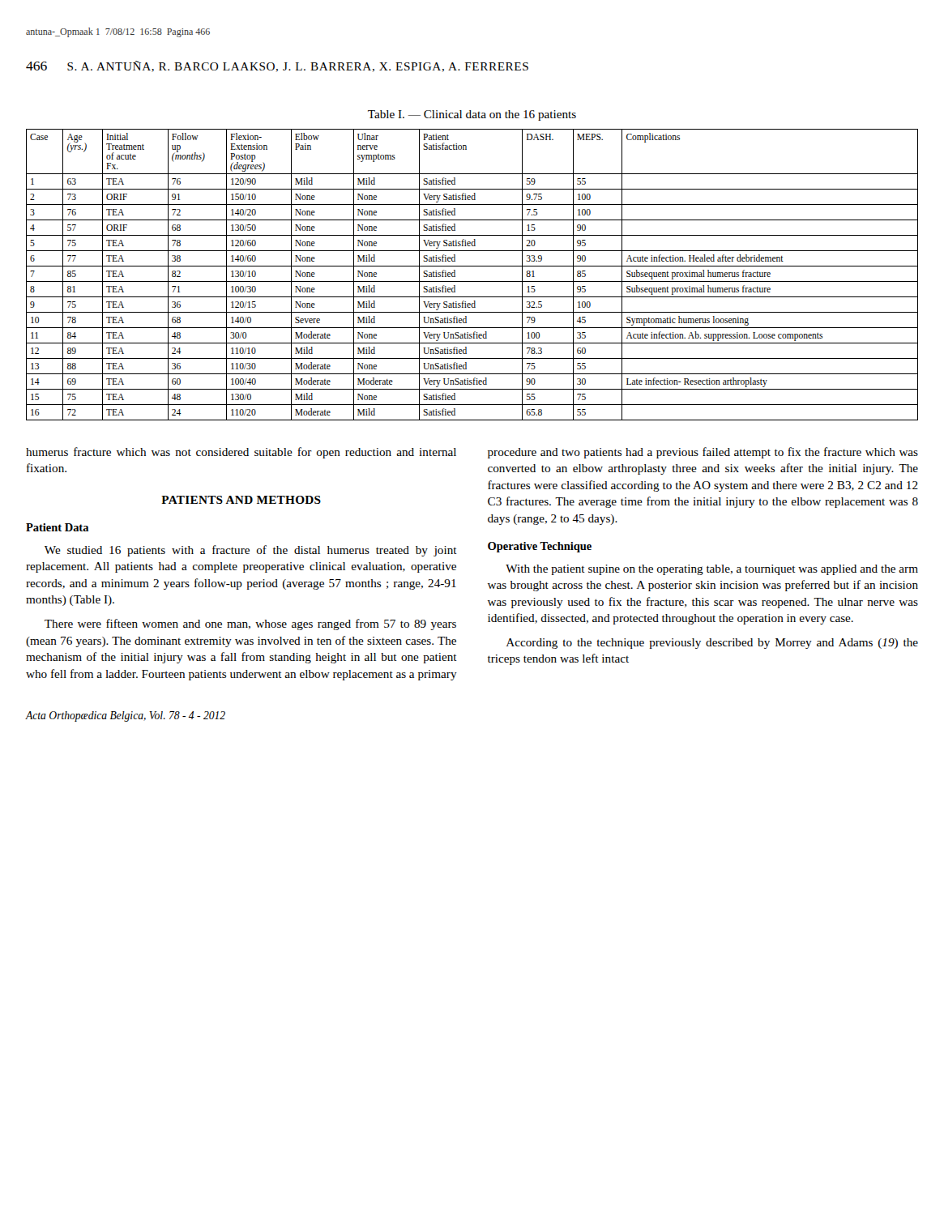antuna-_Opmaak 1 7/08/12 16:58 Pagina 466
466 S. A. ANTUÑA, R. BARCO LAAKSO, J. L. BARRERA, X. ESPIGA, A. FERRERES
Table I. — Clinical data on the 16 patients
| Case | Age (yrs.) | Initial Treatment of acute Fx. | Follow up (months) | Flexion- Extension Postop (degrees) | Elbow Pain | Ulnar nerve symptoms | Patient Satisfaction | DASH. | MEPS. | Complications |
| --- | --- | --- | --- | --- | --- | --- | --- | --- | --- | --- |
| 1 | 63 | TEA | 76 | 120/90 | Mild | Mild | Satisfied | 59 | 55 | |
| 2 | 73 | ORIF | 91 | 150/10 | None | None | Very Satisfied | 9.75 | 100 | |
| 3 | 76 | TEA | 72 | 140/20 | None | None | Satisfied | 7.5 | 100 | |
| 4 | 57 | ORIF | 68 | 130/50 | None | None | Satisfied | 15 | 90 | |
| 5 | 75 | TEA | 78 | 120/60 | None | None | Very Satisfied | 20 | 95 | |
| 6 | 77 | TEA | 38 | 140/60 | None | Mild | Satisfied | 33.9 | 90 | Acute infection. Healed after debridement |
| 7 | 85 | TEA | 82 | 130/10 | None | None | Satisfied | 81 | 85 | Subsequent proximal humerus fracture |
| 8 | 81 | TEA | 71 | 100/30 | None | Mild | Satisfied | 15 | 95 | Subsequent proximal humerus fracture |
| 9 | 75 | TEA | 36 | 120/15 | None | Mild | Very Satisfied | 32.5 | 100 | |
| 10 | 78 | TEA | 68 | 140/0 | Severe | Mild | UnSatisfied | 79 | 45 | Symptomatic humerus loosening |
| 11 | 84 | TEA | 48 | 30/0 | Moderate | None | Very UnSatisfied | 100 | 35 | Acute infection. Ab. suppression. Loose components |
| 12 | 89 | TEA | 24 | 110/10 | Mild | Mild | UnSatisfied | 78.3 | 60 | |
| 13 | 88 | TEA | 36 | 110/30 | Moderate | None | UnSatisfied | 75 | 55 | |
| 14 | 69 | TEA | 60 | 100/40 | Moderate | Moderate | Very UnSatisfied | 90 | 30 | Late infection- Resection arthroplasty |
| 15 | 75 | TEA | 48 | 130/0 | Mild | None | Satisfied | 55 | 75 | |
| 16 | 72 | TEA | 24 | 110/20 | Moderate | Mild | Satisfied | 65.8 | 55 | |
humerus fracture which was not considered suitable for open reduction and internal fixation.
PATIENTS AND METHODS
Patient Data
We studied 16 patients with a fracture of the distal humerus treated by joint replacement. All patients had a complete preoperative clinical evaluation, operative records, and a minimum 2 years follow-up period (average 57 months ; range, 24-91 months) (Table I).
There were fifteen women and one man, whose ages ranged from 57 to 89 years (mean 76 years). The dominant extremity was involved in ten of the sixteen cases. The mechanism of the initial injury was a fall from standing height in all but one patient who fell from a ladder. Fourteen patients underwent an elbow replacement as a primary procedure and two patients had a previous failed attempt to fix the fracture which was converted to an elbow arthroplasty three and six weeks after the initial injury. The fractures were classified according to the AO system and there were 2 B3, 2 C2 and 12 C3 fractures. The average time from the initial injury to the elbow replacement was 8 days (range, 2 to 45 days).
Operative Technique
With the patient supine on the operating table, a tourniquet was applied and the arm was brought across the chest. A posterior skin incision was preferred but if an incision was previously used to fix the fracture, this scar was reopened. The ulnar nerve was identified, dissected, and protected throughout the operation in every case.
According to the technique previously described by Morrey and Adams (19) the triceps tendon was left intact
Acta Orthopædica Belgica, Vol. 78 - 4 - 2012